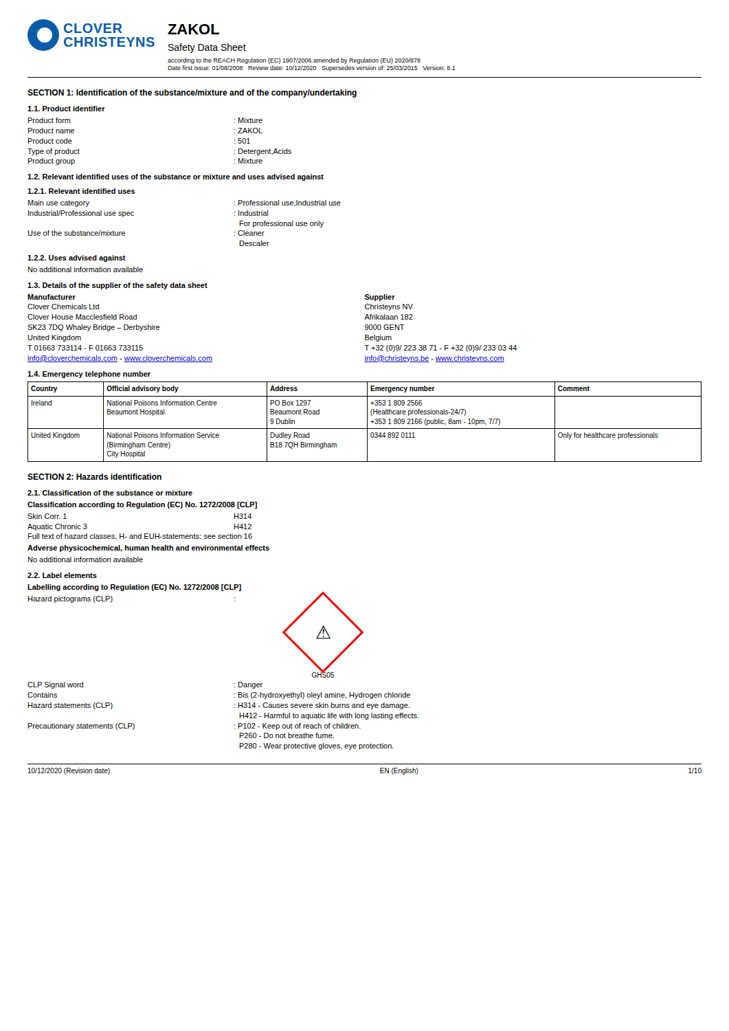CLOVER
CHRISTEYNS
ZAKOL
Safety Data Sheet
according to the REACH Regulation (EC) 1907/2006 amended by Regulation (EU) 2020/878
Date first issue: 01/08/2008 Review date: 10/12/2020 Supersedes version of: 25/03/2015 Version: 8.1
SECTION 1: Identification of the substance/mixture and of the company/undertaking
1.1. Product identifier
Product form
: Mixture
Product name
: ZAKOL
Product code
: 501
Type of product
: Detergent,Acids
Product group
: Mixture
1.2. Relevant identified uses of the substance or mixture and uses advised against
1.2.1. Relevant identified uses
Main use category
: Professional use,Industrial use
Industrial/Professional use spec
: IndustrialFor professional use only
Use of the substance/mixture
: CleanerDescaler
1.2.2. Uses advised against
No additional information available
1.3. Details of the supplier of the safety data sheet
Manufacturer
Clover Chemicals Ltd
Clover House Macclesfield Road
SK23 7DQ Whaley Bridge – Derbyshire
United Kingdom
T 01663 733114 - F 01663 733115
info@cloverchemicals.com - www.cloverchemicals.com
Supplier
Christeyns NV
Afrikalaan 182
9000 GENT
Belgium
T +32 (0)9/ 223 38 71 - F +32 (0)9/ 233 03 44
info@christeyns.be - www.christeyns.com
1.4. Emergency telephone number
| Country | Official advisory body | Address | Emergency number | Comment |
| --- | --- | --- | --- | --- |
| Ireland | National Poisons Information Centre Beaumont Hospital | PO Box 1297 Beaumont Road 9 Dublin | +353 1 809 2566 (Healthcare professionals-24/7) +353 1 809 2166 (public, 8am - 10pm, 7/7) | |
| United Kingdom | National Poisons Information Service (Birmingham Centre) City Hospital | Dudley Road B18 7QH Birmingham | 0344 892 0111 | Only for healthcare professionals |
SECTION 2: Hazards identification
2.1. Classification of the substance or mixture
Classification according to Regulation (EC) No. 1272/2008 [CLP]
Skin Corr. 1
H314
Aquatic Chronic 3
H412
Full text of hazard classes, H- and EUH-statements: see section 16
Adverse physicochemical, human health and environmental effects
No additional information available
2.2. Label elements
Labelling according to Regulation (EC) No. 1272/2008 [CLP]
Hazard pictograms (CLP)
:
⚠
GHS05
CLP Signal word
: Danger
Contains
: Bis (2-hydroxyethyl) oleyl amine, Hydrogen chloride
Hazard statements (CLP)
: H314 - Causes severe skin burns and eye damage.H412 - Harmful to aquatic life with long lasting effects.
Precautionary statements (CLP)
: P102 - Keep out of reach of children.P260 - Do not breathe fume. P280 - Wear protective gloves, eye protection.
10/12/2020 (Revision date)
EN (English)
1/10